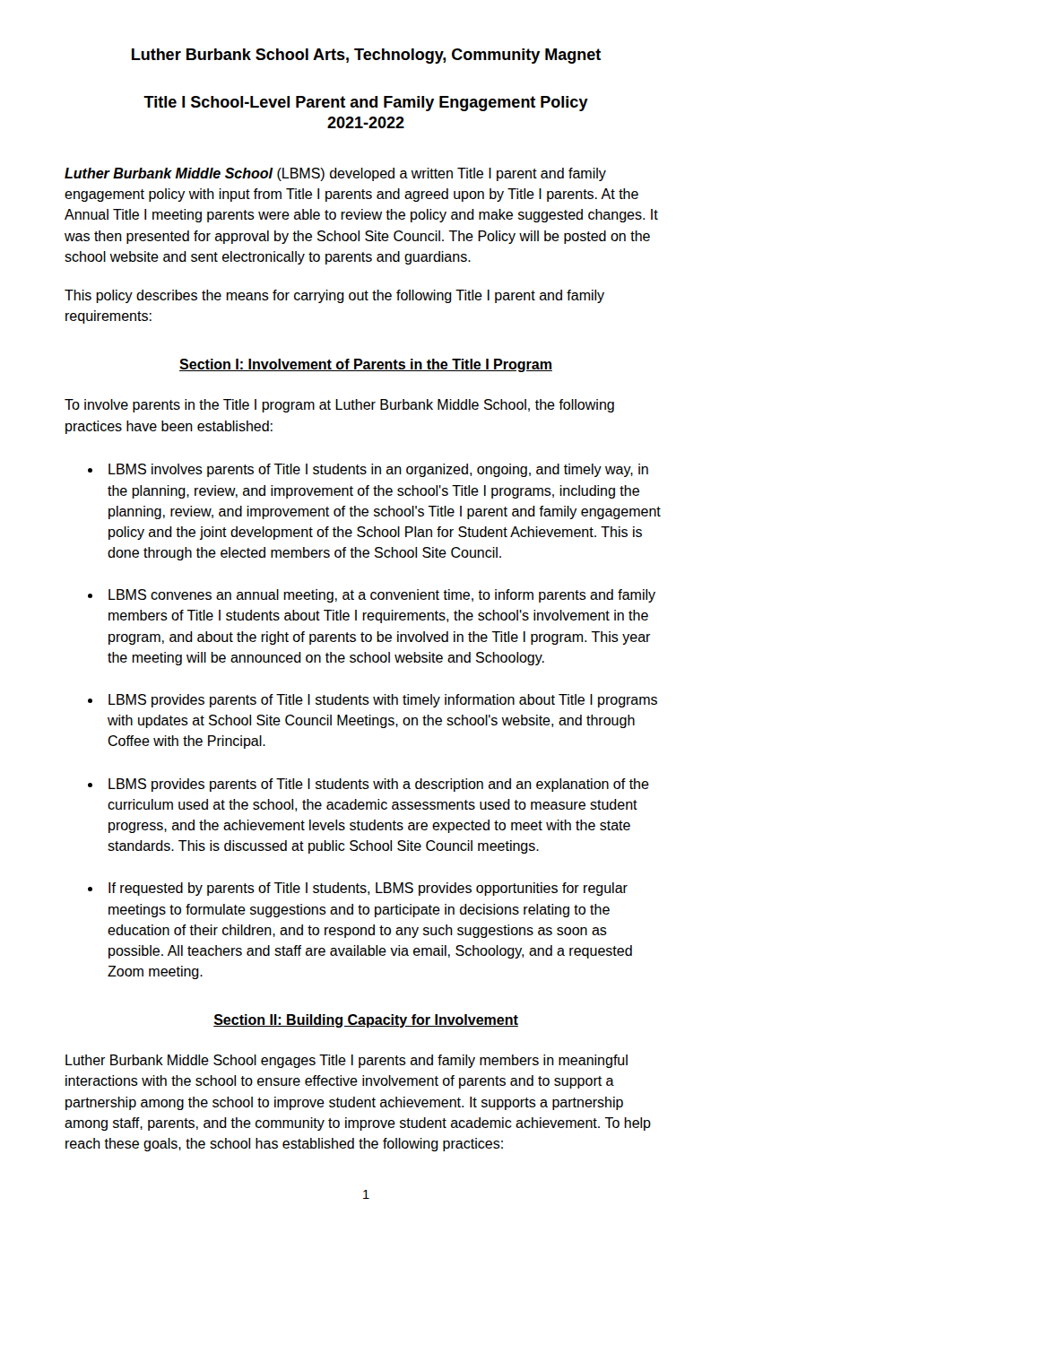Luther Burbank School Arts, Technology, Community Magnet
Title I School-Level Parent and Family Engagement Policy
2021-2022
Luther Burbank Middle School (LBMS) developed a written Title I parent and family engagement policy with input from Title I parents and agreed upon by Title I parents. At the Annual Title I meeting parents were able to review the policy and make suggested changes. It was then presented for approval by the School Site Council. The Policy will be posted on the school website and sent electronically to parents and guardians.
This policy describes the means for carrying out the following Title I parent and family requirements:
Section I: Involvement of Parents in the Title I Program
To involve parents in the Title I program at Luther Burbank Middle School, the following practices have been established:
LBMS involves parents of Title I students in an organized, ongoing, and timely way, in the planning, review, and improvement of the school's Title I programs, including the planning, review, and improvement of the school's Title I parent and family engagement policy and the joint development of the School Plan for Student Achievement. This is done through the elected members of the School Site Council.
LBMS convenes an annual meeting, at a convenient time, to inform parents and family members of Title I students about Title I requirements, the school's involvement in the program, and about the right of parents to be involved in the Title I program. This year the meeting will be announced on the school website and Schoology.
LBMS provides parents of Title I students with timely information about Title I programs with updates at School Site Council Meetings, on the school's website, and through Coffee with the Principal.
LBMS provides parents of Title I students with a description and an explanation of the curriculum used at the school, the academic assessments used to measure student progress, and the achievement levels students are expected to meet with the state standards. This is discussed at public School Site Council meetings.
If requested by parents of Title I students, LBMS provides opportunities for regular meetings to formulate suggestions and to participate in decisions relating to the education of their children, and to respond to any such suggestions as soon as possible. All teachers and staff are available via email, Schoology, and a requested Zoom meeting.
Section II: Building Capacity for Involvement
Luther Burbank Middle School engages Title I parents and family members in meaningful interactions with the school to ensure effective involvement of parents and to support a partnership among the school to improve student achievement. It supports a partnership among staff, parents, and the community to improve student academic achievement. To help reach these goals, the school has established the following practices:
1